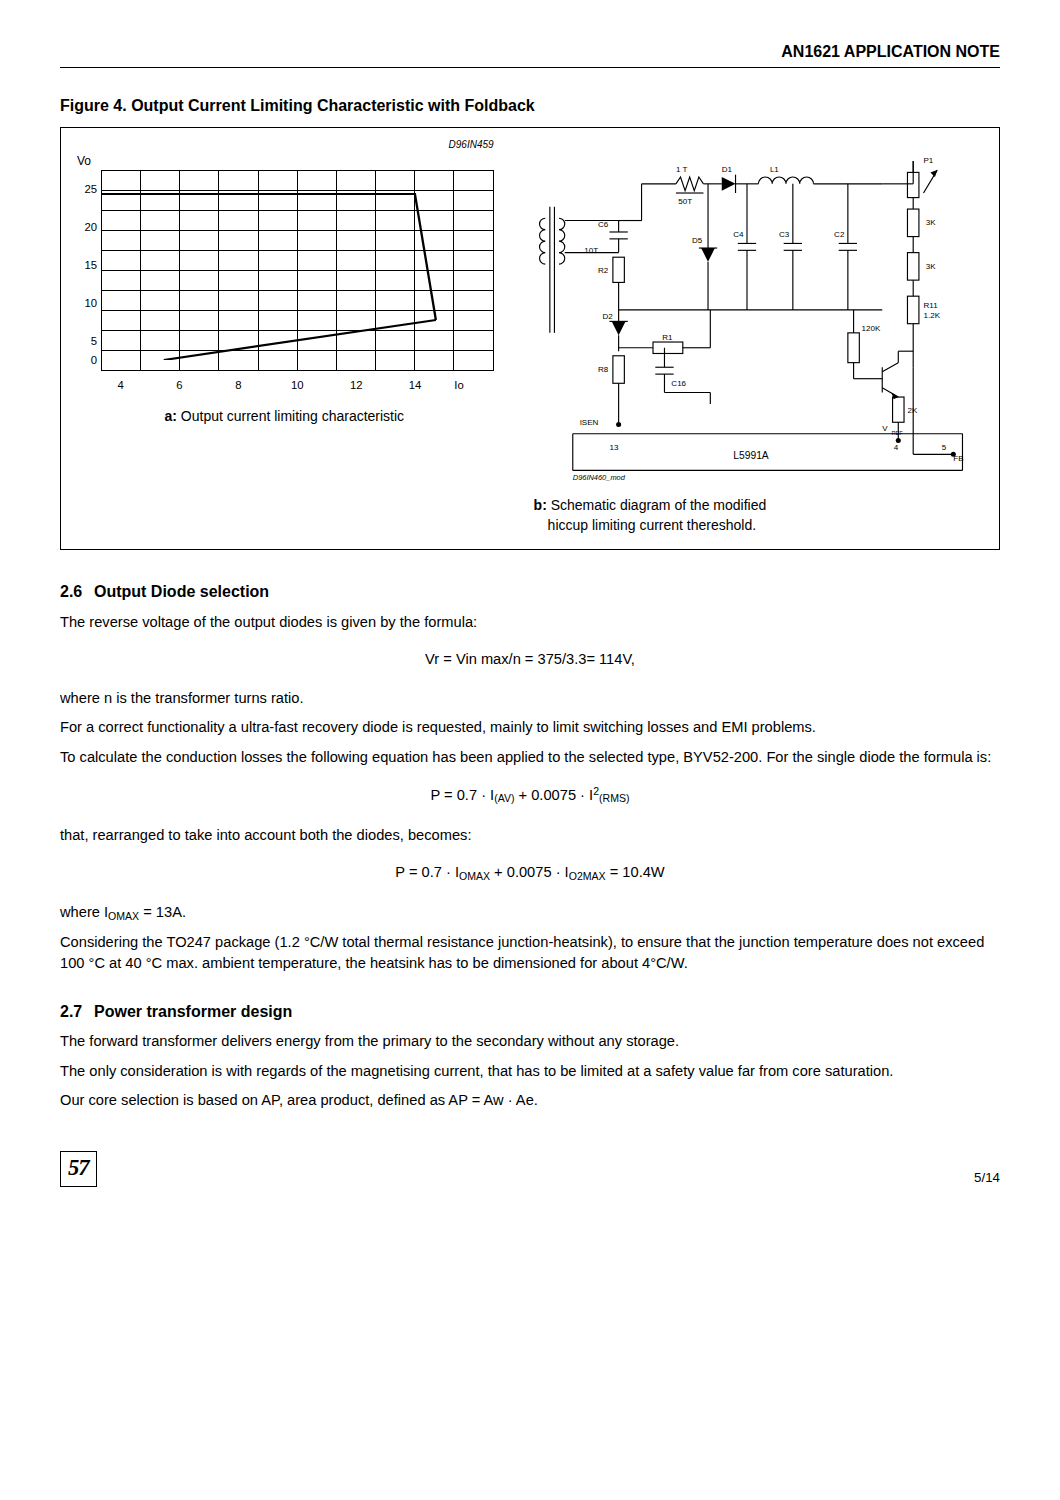AN1621 APPLICATION NOTE
Figure 4. Output Current Limiting Characteristic with Foldback
D96IN459
Vo
25 20 15 10 5 0
468101214 Io
a: Output current limiting characteristic
1 T D1 L1 50T C6 10T R2 D5 C4 C3 C2 P1 3K 3K R11 1.2K D2 R1 R8 C16 120K 2K ISEN 13 V REF 4 5 FB L5991A D96IN460_mod
b: Schematic diagram of the modified hiccup limiting current thereshold.
2.6 Output Diode selection
The reverse voltage of the output diodes is given by the formula:
Vr = Vin max/n = 375/3.3= 114V,
where n is the transformer turns ratio.
For a correct functionality a ultra-fast recovery diode is requested, mainly to limit switching losses and EMI problems.
To calculate the conduction losses the following equation has been applied to the selected type, BYV52-200. For the single diode the formula is:
P = 0.7 · I(AV) + 0.0075 · I2(RMS)
that, rearranged to take into account both the diodes, becomes:
P = 0.7 · IOMAX + 0.0075 · IO2MAX = 10.4W
where IOMAX = 13A.
Considering the TO247 package (1.2 °C/W total thermal resistance junction-heatsink), to ensure that the junction temperature does not exceed 100 °C at 40 °C max. ambient temperature, the heatsink has to be dimensioned for about 4°C/W.
2.7 Power transformer design
The forward transformer delivers energy from the primary to the secondary without any storage.
The only consideration is with regards of the magnetising current, that has to be limited at a safety value far from core saturation.
Our core selection is based on AP, area product, defined as AP = Aw · Ae.
57
5/14